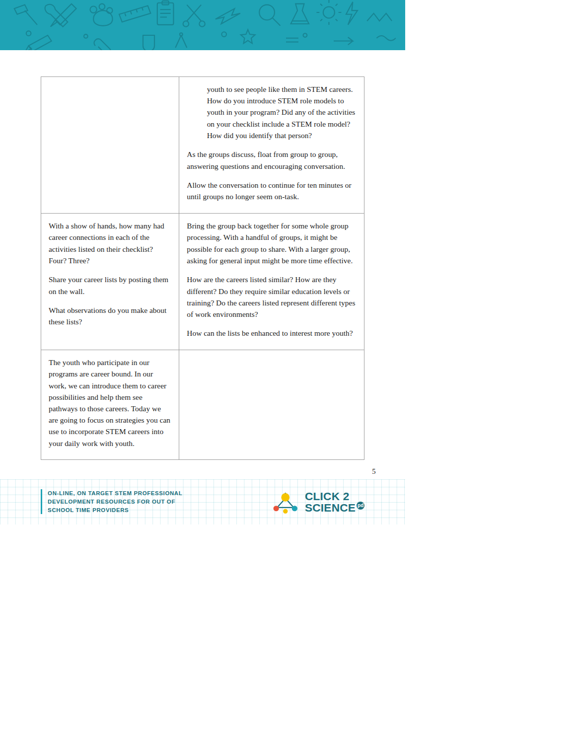| | youth to see people like them in STEM careers. How do you introduce STEM role models to youth in your program? Did any of the activities on your checklist include a STEM role model? How did you identify that person? As the groups discuss, float from group to group, answering questions and encouraging conversation. Allow the conversation to continue for ten minutes or until groups no longer seem on-task. |
| With a show of hands, how many had career connections in each of the activities listed on their checklist? Four? Three? Share your career lists by posting them on the wall. What observations do you make about these lists? | Bring the group back together for some whole group processing. With a handful of groups, it might be possible for each group to share. With a larger group, asking for general input might be more time effective. How are the careers listed similar? How are they different? Do they require similar education levels or training? Do the careers listed represent different types of work environments? How can the lists be enhanced to interest more youth? |
| The youth who participate in our programs are career bound. In our work, we can introduce them to career possibilities and help them see pathways to those careers. Today we are going to focus on strategies you can use to incorporate STEM careers into your daily work with youth. | |
5
On-line, On Target STEM Professional
Development Resources for Out of
School Time Providers
CLICK 2
SCIENCEpd